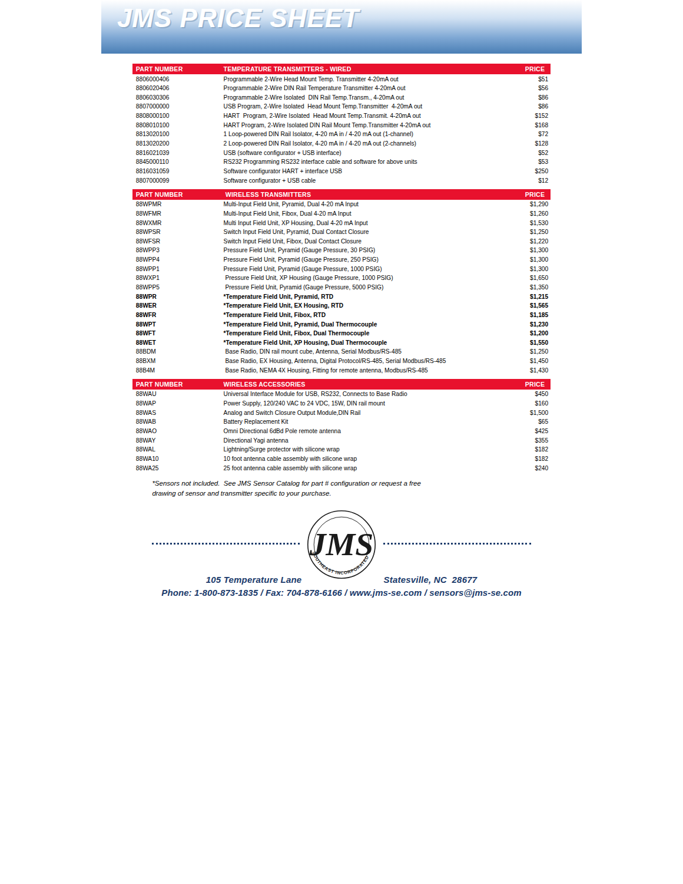JMS PRICE SHEET
| PART NUMBER | TEMPERATURE TRANSMITTERS - WIRED | PRICE |
| --- | --- | --- |
| 8806000406 | Programmable 2-Wire Head Mount Temp. Transmitter 4-20mA out | $51 |
| 8806020406 | Programmable 2-Wire DIN Rail Temperature Transmitter 4-20mA out | $56 |
| 8806030306 | Programmable 2-Wire Isolated DIN Rail Temp.Transm., 4-20mA out | $86 |
| 8807000000 | USB Program, 2-Wire Isolated Head Mount Temp.Transmitter 4-20mA out | $86 |
| 8808000100 | HART Program, 2-Wire Isolated Head Mount Temp.Transmit. 4-20mA out | $152 |
| 8808010100 | HART Program, 2-Wire Isolated DIN Rail Mount Temp.Transmitter 4-20mA out | $168 |
| 8813020100 | 1 Loop-powered DIN Rail Isolator, 4-20 mA in / 4-20 mA out (1-channel) | $72 |
| 8813020200 | 2 Loop-powered DIN Rail Isolator, 4-20 mA in / 4-20 mA out (2-channels) | $128 |
| 8816021039 | USB (software configurator + USB interface) | $52 |
| 8845000110 | RS232 Programming RS232 interface cable and software for above units | $53 |
| 8816031059 | Software configurator HART + interface USB | $250 |
| 8807000099 | Software configurator + USB cable | $12 |
| PART NUMBER | WIRELESS TRANSMITTERS | PRICE |
| --- | --- | --- |
| 88WPMR | Multi-Input Field Unit, Pyramid, Dual 4-20 mA Input | $1,290 |
| 88WFMR | Multi-Input Field Unit, Fibox, Dual 4-20 mA Input | $1,260 |
| 88WXMR | Multi Input Field Unit, XP Housing, Dual 4-20 mA Input | $1,530 |
| 88WPSR | Switch Input Field Unit, Pyramid, Dual Contact Closure | $1,250 |
| 88WFSR | Switch Input Field Unit, Fibox, Dual Contact Closure | $1,220 |
| 88WPP3 | Pressure Field Unit, Pyramid (Gauge Pressure, 30 PSIG) | $1,300 |
| 88WPP4 | Pressure Field Unit, Pyramid (Gauge Pressure, 250 PSIG) | $1,300 |
| 88WPP1 | Pressure Field Unit, Pyramid (Gauge Pressure, 1000 PSIG) | $1,300 |
| 88WXP1 | Pressure Field Unit, XP Housing (Gauge Pressure, 1000 PSIG) | $1,650 |
| 88WPP5 | Pressure Field Unit, Pyramid (Gauge Pressure, 5000 PSIG) | $1,350 |
| 88WPR | *Temperature Field Unit, Pyramid, RTD | $1,215 |
| 88WER | *Temperature Field Unit, EX Housing, RTD | $1,565 |
| 88WFR | *Temperature Field Unit, Fibox, RTD | $1,185 |
| 88WPT | *Temperature Field Unit, Pyramid, Dual Thermocouple | $1,230 |
| 88WFT | *Temperature Field Unit, Fibox, Dual Thermocouple | $1,200 |
| 88WET | *Temperature Field Unit, XP Housing, Dual Thermocouple | $1,550 |
| 88BDM | Base Radio, DIN rail mount cube, Antenna, Serial Modbus/RS-485 | $1,250 |
| 88BXM | Base Radio, EX Housing, Antenna, Digital Protocol/RS-485, Serial Modbus/RS-485 | $1,450 |
| 88B4M | Base Radio, NEMA 4X Housing, Fitting for remote antenna, Modbus/RS-485 | $1,430 |
| PART NUMBER | WIRELESS ACCESSORIES | PRICE |
| --- | --- | --- |
| 88WAU | Universal Interface Module for USB, RS232, Connects to Base Radio | $450 |
| 88WAP | Power Supply, 120/240 VAC to 24 VDC, 15W, DIN rail mount | $160 |
| 88WAS | Analog and Switch Closure Output Module,DIN Rail | $1,500 |
| 88WAB | Battery Replacement Kit | $65 |
| 88WAO | Omni Directional 6dBd Pole remote antenna | $425 |
| 88WAY | Directional Yagi antenna | $355 |
| 88WAL | Lightning/Surge protector with silicone wrap | $182 |
| 88WA10 | 10 foot antenna cable assembly with silicone wrap | $182 |
| 88WA25 | 25 foot antenna cable assembly with silicone wrap | $240 |
*Sensors not included. See JMS Sensor Catalog for part # configuration or request a free
drawing of sensor and transmitter specific to your purchase.
JMS SOUTHEAST INCORPORATED
105 Temperature Lane Statesville, NC 28677
Phone: 1-800-873-1835 / Fax: 704-878-6166 / www.jms-se.com / sensors@jms-se.com